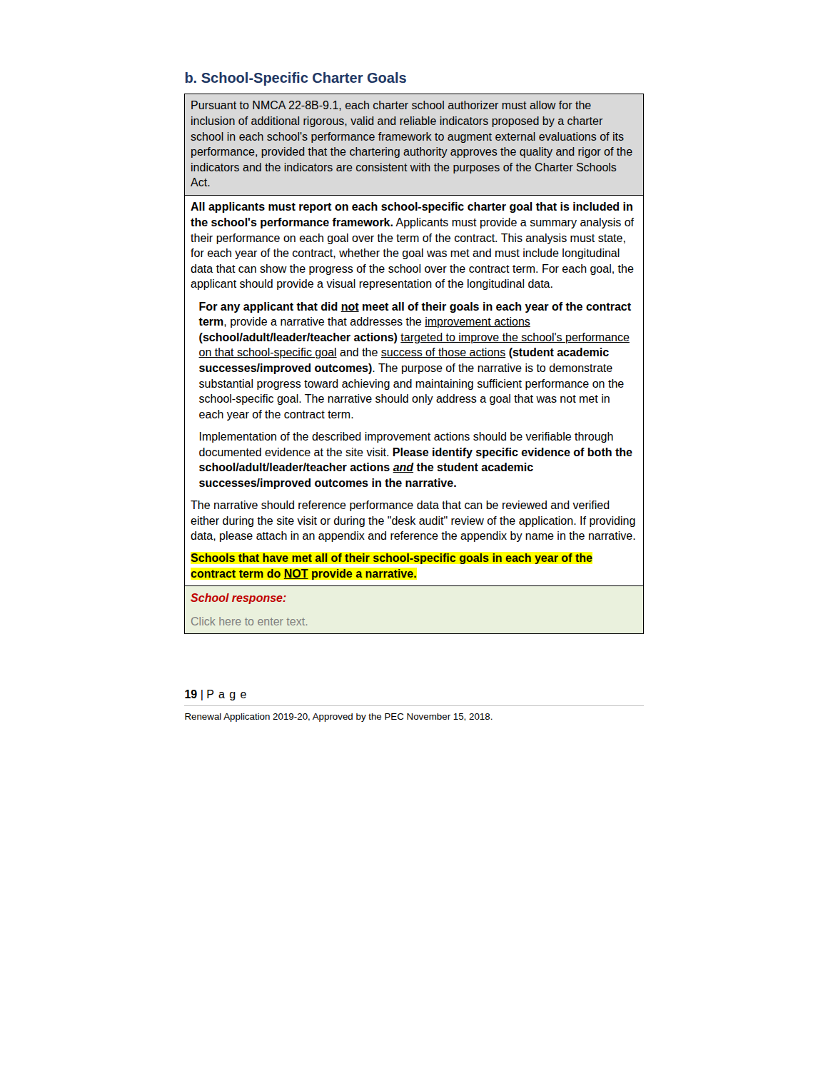b. School-Specific Charter Goals
| Pursuant to NMCA 22-8B-9.1, each charter school authorizer must allow for the inclusion of additional rigorous, valid and reliable indicators proposed by a charter school in each school's performance framework to augment external evaluations of its performance, provided that the chartering authority approves the quality and rigor of the indicators and the indicators are consistent with the purposes of the Charter Schools Act. |
| All applicants must report on each school-specific charter goal that is included in the school's performance framework. Applicants must provide a summary analysis of their performance on each goal over the term of the contract. This analysis must state, for each year of the contract, whether the goal was met and must include longitudinal data that can show the progress of the school over the contract term. For each goal, the applicant should provide a visual representation of the longitudinal data. For any applicant that did not meet all of their goals in each year of the contract term , provide a narrative that addresses the improvement actions (school/adult/leader/teacher actions) targeted to improve the school's performance on that school-specific goal and the success of those actions (student academic successes/improved outcomes) . The purpose of the narrative is to demonstrate substantial progress toward achieving and maintaining sufficient performance on the school-specific goal. The narrative should only address a goal that was not met in each year of the contract term. Implementation of the described improvement actions should be verifiable through documented evidence at the site visit. Please identify specific evidence of both the school/adult/leader/teacher actions and the student academic successes/improved outcomes in the narrative. The narrative should reference performance data that can be reviewed and verified either during the site visit or during the "desk audit" review of the application. If providing data, please attach in an appendix and reference the appendix by name in the narrative. Schools that have met all of their school-specific goals in each year of the contract term do NOT provide a narrative. |
| School response: Click here to enter text. |
19 | P a g e
Renewal Application 2019-20, Approved by the PEC November 15, 2018.